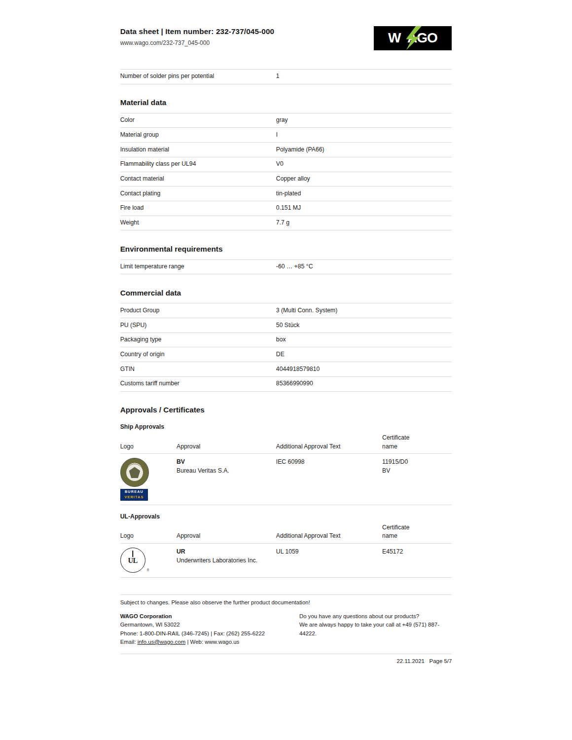Data sheet | Item number: 232-737/045-000
www.wago.com/232-737_045-000
W AGO
| Number of solder pins per potential | 1 |
Material data
| Color | gray |
| Material group | I |
| Insulation material | Polyamide (PA66) |
| Flammability class per UL94 | V0 |
| Contact material | Copper alloy |
| Contact plating | tin-plated |
| Fire load | 0.151 MJ |
| Weight | 7.7 g |
Environmental requirements
| Limit temperature range | -60 … +85 °C |
Commercial data
| Product Group | 3 (Multi Conn. System) |
| PU (SPU) | 50 Stück |
| Packaging type | box |
| Country of origin | DE |
| GTIN | 4044918579810 |
| Customs tariff number | 85366990990 |
Approvals / Certificates
Ship Approvals
| Logo | Approval | Additional Approval Text | Certificate name |
| --- | --- | --- | --- |
| BUREAU VERITAS | BV Bureau Veritas S.A. | IEC 60998 | 11915/D0 BV |
UL-Approvals
| Logo | Approval | Additional Approval Text | Certificate name |
| --- | --- | --- | --- |
| | UR Underwriters Laboratories Inc. | UL 1059 | E45172 |
Subject to changes. Please also observe the further product documentation!
WAGO Corporation
Germantown, WI 53022
Phone: 1-800-DIN-RAIL (346-7245) | Fax: (262) 255-6222
Email: info.us@wago.com | Web: www.wago.us
Do you have any questions about our products?
We are always happy to take your call at +49 (571) 887-44222.
22.11.2021 Page 5/7